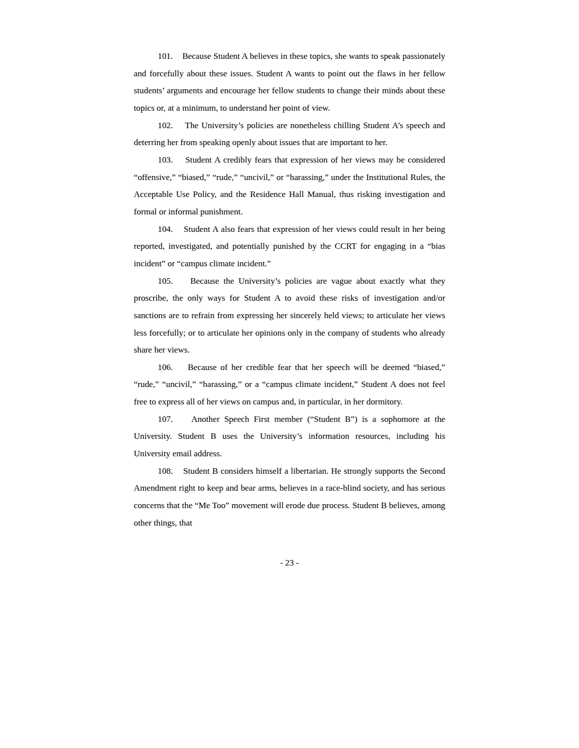101. Because Student A believes in these topics, she wants to speak passionately and forcefully about these issues. Student A wants to point out the flaws in her fellow students’ arguments and encourage her fellow students to change their minds about these topics or, at a minimum, to understand her point of view.
102. The University’s policies are nonetheless chilling Student A’s speech and deterring her from speaking openly about issues that are important to her.
103. Student A credibly fears that expression of her views may be considered “offensive,” “biased,” “rude,” “uncivil,” or “harassing,” under the Institutional Rules, the Acceptable Use Policy, and the Residence Hall Manual, thus risking investigation and formal or informal punishment.
104. Student A also fears that expression of her views could result in her being reported, investigated, and potentially punished by the CCRT for engaging in a “bias incident” or “campus climate incident.”
105. Because the University’s policies are vague about exactly what they proscribe, the only ways for Student A to avoid these risks of investigation and/or sanctions are to refrain from expressing her sincerely held views; to articulate her views less forcefully; or to articulate her opinions only in the company of students who already share her views.
106. Because of her credible fear that her speech will be deemed “biased,” “rude,” “uncivil,” “harassing,” or a “campus climate incident,” Student A does not feel free to express all of her views on campus and, in particular, in her dormitory.
107. Another Speech First member (“Student B”) is a sophomore at the University. Student B uses the University’s information resources, including his University email address.
108. Student B considers himself a libertarian. He strongly supports the Second Amendment right to keep and bear arms, believes in a race-blind society, and has serious concerns that the “Me Too” movement will erode due process. Student B believes, among other things, that
- 23 -